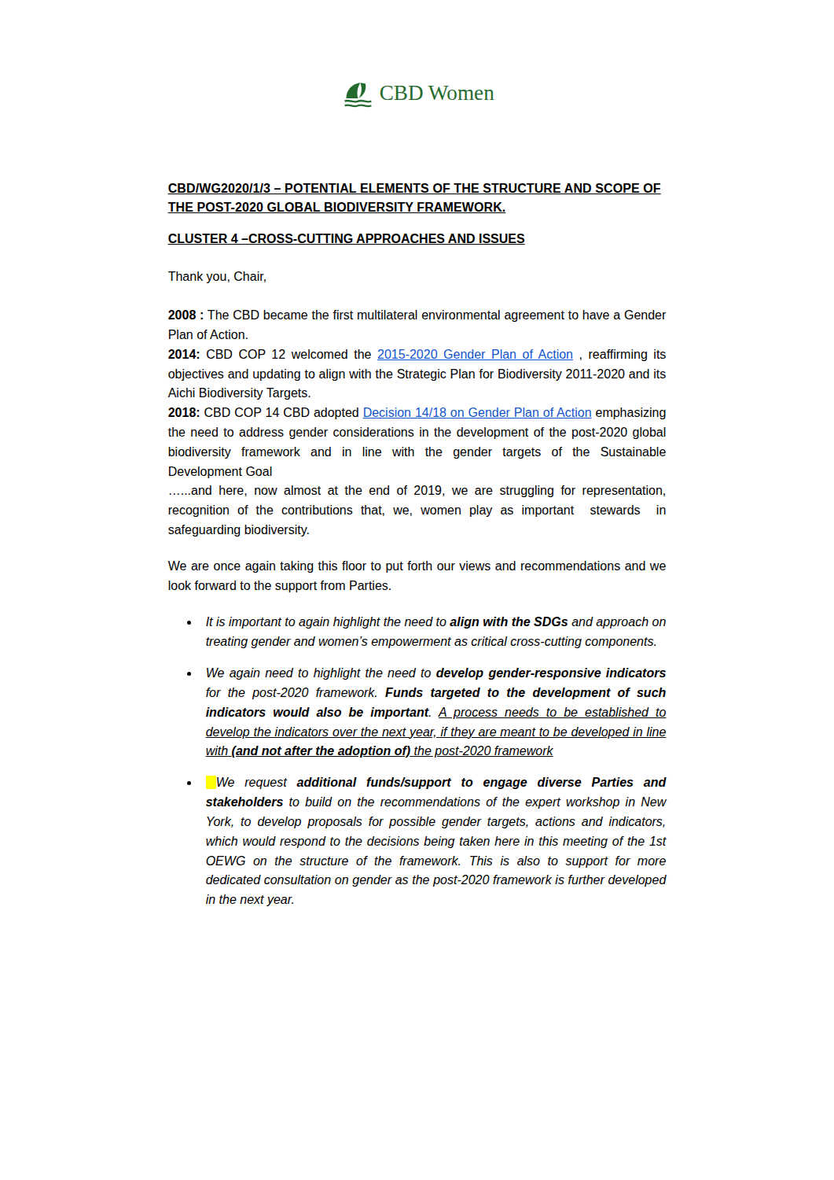CBD/WG2020/1/3 – POTENTIAL ELEMENTS OF THE STRUCTURE AND SCOPE OF THE POST-2020 GLOBAL BIODIVERSITY FRAMEWORK.
CLUSTER 4 –CROSS-CUTTING APPROACHES AND ISSUES
Thank you, Chair,
2008 : The CBD became the first multilateral environmental agreement to have a Gender Plan of Action.
2014: CBD COP 12 welcomed the 2015-2020 Gender Plan of Action , reaffirming its objectives and updating to align with the Strategic Plan for Biodiversity 2011-2020 and its Aichi Biodiversity Targets.
2018: CBD COP 14 CBD adopted Decision 14/18 on Gender Plan of Action emphasizing the need to address gender considerations in the development of the post-2020 global biodiversity framework and in line with the gender targets of the Sustainable Development Goal
…...and here, now almost at the end of 2019, we are struggling for representation, recognition of the contributions that, we, women play as important stewards in safeguarding biodiversity.
We are once again taking this floor to put forth our views and recommendations and we look forward to the support from Parties.
It is important to again highlight the need to align with the SDGs and approach on treating gender and women’s empowerment as critical cross-cutting components.
We again need to highlight the need to develop gender-responsive indicators for the post-2020 framework. Funds targeted to the development of such indicators would also be important. A process needs to be established to develop the indicators over the next year, if they are meant to be developed in line with (and not after the adoption of) the post-2020 framework
We request additional funds/support to engage diverse Parties and stakeholders to build on the recommendations of the expert workshop in New York, to develop proposals for possible gender targets, actions and indicators, which would respond to the decisions being taken here in this meeting of the 1st OEWG on the structure of the framework. This is also to support for more dedicated consultation on gender as the post-2020 framework is further developed in the next year.